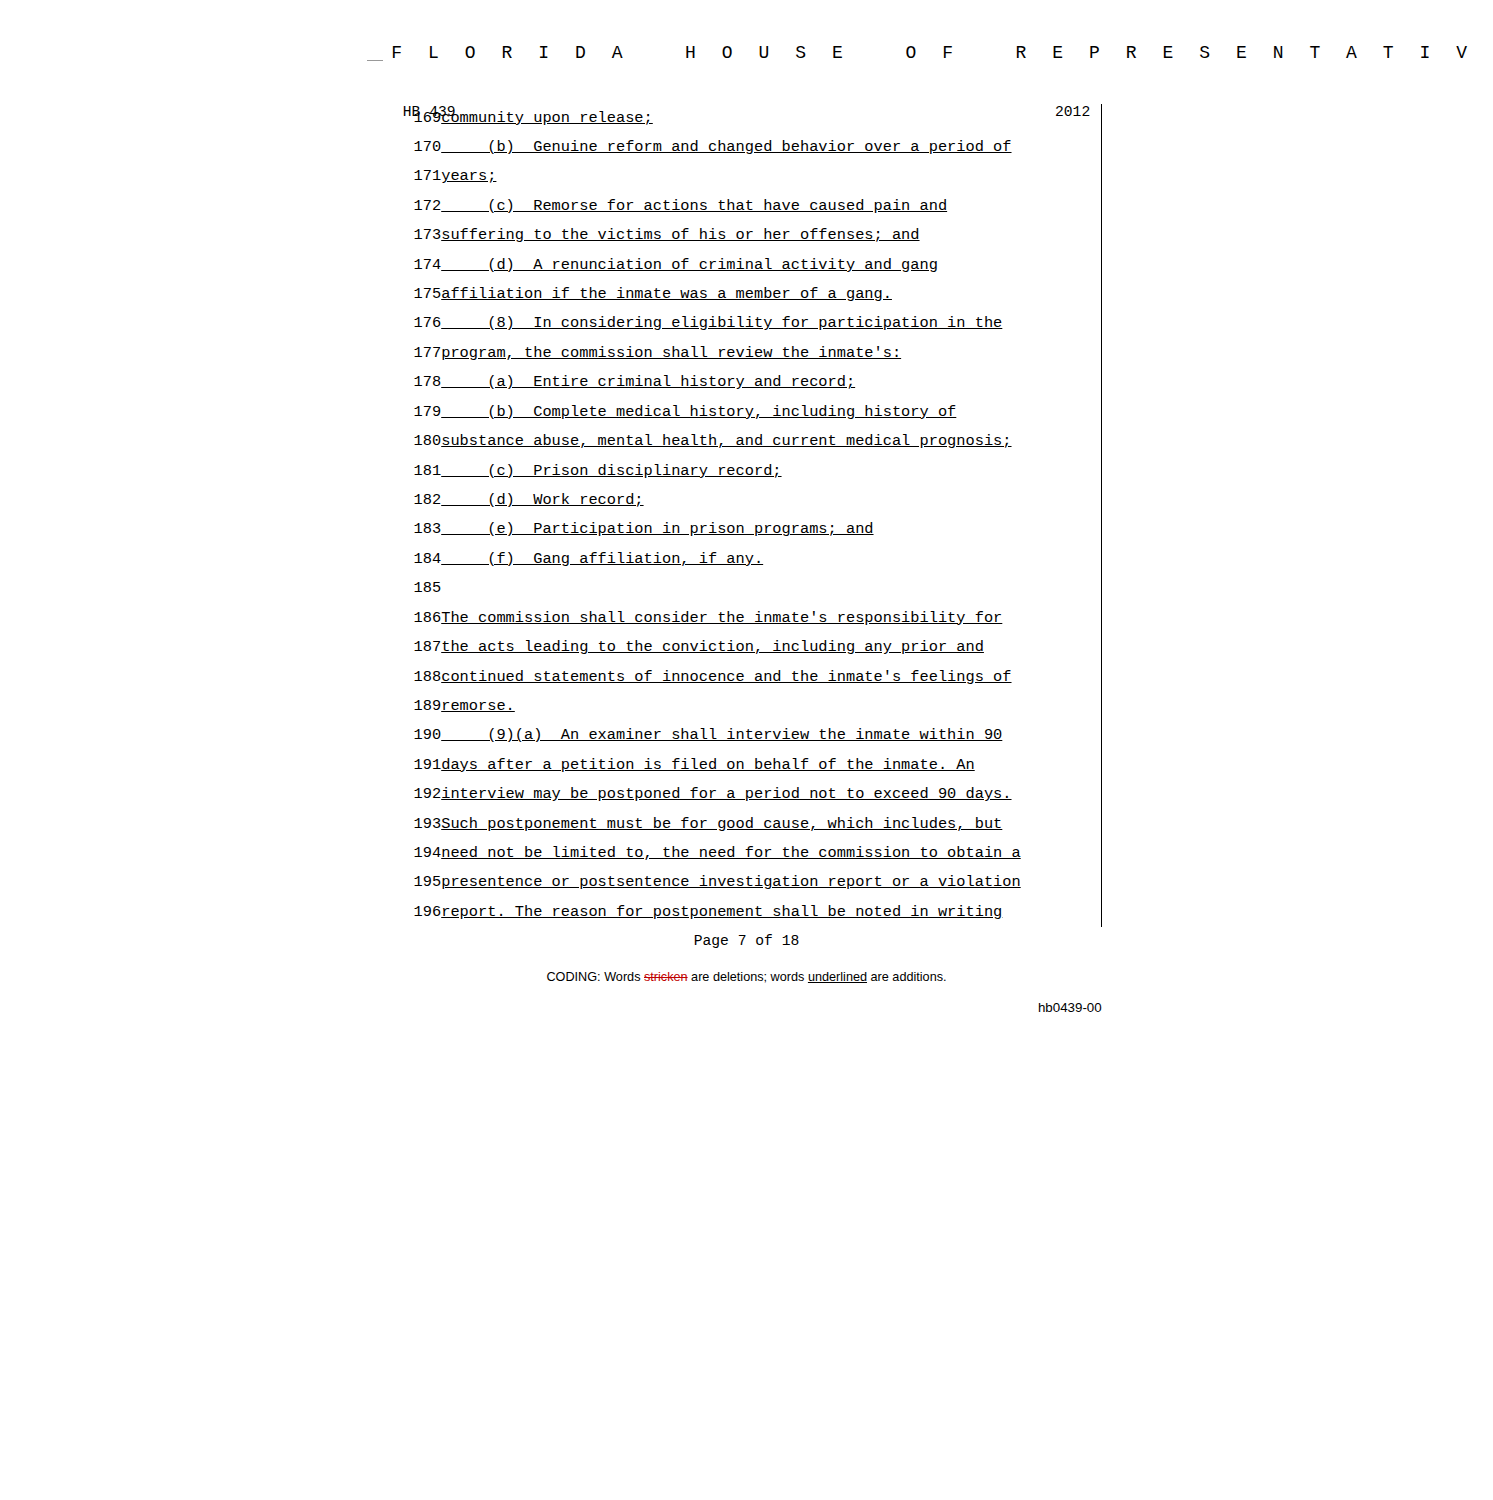F L O R I D A H O U S E O F R E P R E S E N T A T I V E S
HB 439 2012
| 169 | community upon release; |
| 170 | (b) Genuine reform and changed behavior over a period of |
| 171 | years; |
| 172 | (c) Remorse for actions that have caused pain and |
| 173 | suffering to the victims of his or her offenses; and |
| 174 | (d) A renunciation of criminal activity and gang |
| 175 | affiliation if the inmate was a member of a gang. |
| 176 | (8) In considering eligibility for participation in the |
| 177 | program, the commission shall review the inmate's: |
| 178 | (a) Entire criminal history and record; |
| 179 | (b) Complete medical history, including history of |
| 180 | substance abuse, mental health, and current medical prognosis; |
| 181 | (c) Prison disciplinary record; |
| 182 | (d) Work record; |
| 183 | (e) Participation in prison programs; and |
| 184 | (f) Gang affiliation, if any. |
| 185 | |
| 186 | The commission shall consider the inmate's responsibility for |
| 187 | the acts leading to the conviction, including any prior and |
| 188 | continued statements of innocence and the inmate's feelings of |
| 189 | remorse. |
| 190 | (9)(a) An examiner shall interview the inmate within 90 |
| 191 | days after a petition is filed on behalf of the inmate. An |
| 192 | interview may be postponed for a period not to exceed 90 days. |
| 193 | Such postponement must be for good cause, which includes, but |
| 194 | need not be limited to, the need for the commission to obtain a |
| 195 | presentence or postsentence investigation report or a violation |
| 196 | report. The reason for postponement shall be noted in writing |
Page 7 of 18
CODING: Words stricken are deletions; words underlined are additions.
hb0439-00